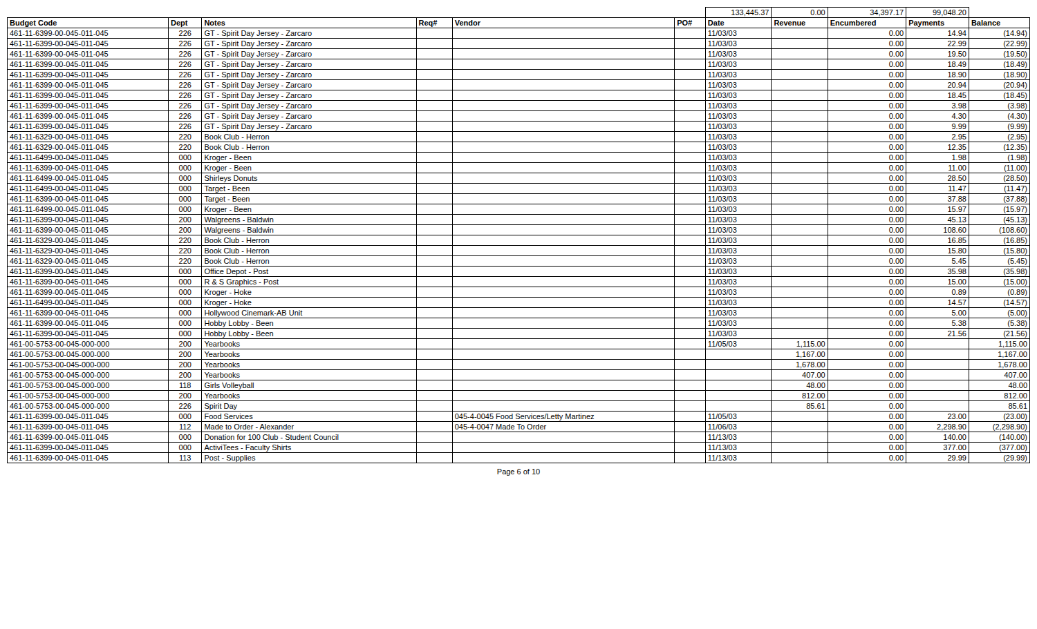| | | | | | | 133,445.37 | 0.00 | 34,397.17 | 99,048.20 |
| Budget Code | Dept | Notes | Req# | Vendor | PO# | Date | Revenue | Encumbered | Payments | Balance |
| 461-11-6399-00-045-011-045 | 226 | GT - Spirit Day Jersey - Zarcaro | | | | 11/03/03 | | 0.00 | 14.94 | (14.94) |
| 461-11-6399-00-045-011-045 | 226 | GT - Spirit Day Jersey - Zarcaro | | | | 11/03/03 | | 0.00 | 22.99 | (22.99) |
| 461-11-6399-00-045-011-045 | 226 | GT - Spirit Day Jersey - Zarcaro | | | | 11/03/03 | | 0.00 | 19.50 | (19.50) |
| 461-11-6399-00-045-011-045 | 226 | GT - Spirit Day Jersey - Zarcaro | | | | 11/03/03 | | 0.00 | 18.49 | (18.49) |
| 461-11-6399-00-045-011-045 | 226 | GT - Spirit Day Jersey - Zarcaro | | | | 11/03/03 | | 0.00 | 18.90 | (18.90) |
| 461-11-6399-00-045-011-045 | 226 | GT - Spirit Day Jersey - Zarcaro | | | | 11/03/03 | | 0.00 | 20.94 | (20.94) |
| 461-11-6399-00-045-011-045 | 226 | GT - Spirit Day Jersey - Zarcaro | | | | 11/03/03 | | 0.00 | 18.45 | (18.45) |
| 461-11-6399-00-045-011-045 | 226 | GT - Spirit Day Jersey - Zarcaro | | | | 11/03/03 | | 0.00 | 3.98 | (3.98) |
| 461-11-6399-00-045-011-045 | 226 | GT - Spirit Day Jersey - Zarcaro | | | | 11/03/03 | | 0.00 | 4.30 | (4.30) |
| 461-11-6399-00-045-011-045 | 226 | GT - Spirit Day Jersey - Zarcaro | | | | 11/03/03 | | 0.00 | 9.99 | (9.99) |
| 461-11-6329-00-045-011-045 | 220 | Book Club - Herron | | | | 11/03/03 | | 0.00 | 2.95 | (2.95) |
| 461-11-6329-00-045-011-045 | 220 | Book Club - Herron | | | | 11/03/03 | | 0.00 | 12.35 | (12.35) |
| 461-11-6499-00-045-011-045 | 000 | Kroger - Been | | | | 11/03/03 | | 0.00 | 1.98 | (1.98) |
| 461-11-6399-00-045-011-045 | 000 | Kroger - Been | | | | 11/03/03 | | 0.00 | 11.00 | (11.00) |
| 461-11-6499-00-045-011-045 | 000 | Shirleys Donuts | | | | 11/03/03 | | 0.00 | 28.50 | (28.50) |
| 461-11-6499-00-045-011-045 | 000 | Target - Been | | | | 11/03/03 | | 0.00 | 11.47 | (11.47) |
| 461-11-6399-00-045-011-045 | 000 | Target - Been | | | | 11/03/03 | | 0.00 | 37.88 | (37.88) |
| 461-11-6499-00-045-011-045 | 000 | Kroger - Been | | | | 11/03/03 | | 0.00 | 15.97 | (15.97) |
| 461-11-6399-00-045-011-045 | 200 | Walgreens - Baldwin | | | | 11/03/03 | | 0.00 | 45.13 | (45.13) |
| 461-11-6399-00-045-011-045 | 200 | Walgreens - Baldwin | | | | 11/03/03 | | 0.00 | 108.60 | (108.60) |
| 461-11-6329-00-045-011-045 | 220 | Book Club - Herron | | | | 11/03/03 | | 0.00 | 16.85 | (16.85) |
| 461-11-6329-00-045-011-045 | 220 | Book Club - Herron | | | | 11/03/03 | | 0.00 | 15.80 | (15.80) |
| 461-11-6329-00-045-011-045 | 220 | Book Club - Herron | | | | 11/03/03 | | 0.00 | 5.45 | (5.45) |
| 461-11-6399-00-045-011-045 | 000 | Office Depot - Post | | | | 11/03/03 | | 0.00 | 35.98 | (35.98) |
| 461-11-6399-00-045-011-045 | 000 | R & S Graphics - Post | | | | 11/03/03 | | 0.00 | 15.00 | (15.00) |
| 461-11-6399-00-045-011-045 | 000 | Kroger - Hoke | | | | 11/03/03 | | 0.00 | 0.89 | (0.89) |
| 461-11-6499-00-045-011-045 | 000 | Kroger - Hoke | | | | 11/03/03 | | 0.00 | 14.57 | (14.57) |
| 461-11-6399-00-045-011-045 | 000 | Hollywood Cinemark-AB Unit | | | | 11/03/03 | | 0.00 | 5.00 | (5.00) |
| 461-11-6399-00-045-011-045 | 000 | Hobby Lobby - Been | | | | 11/03/03 | | 0.00 | 5.38 | (5.38) |
| 461-11-6399-00-045-011-045 | 000 | Hobby Lobby - Been | | | | 11/03/03 | | 0.00 | 21.56 | (21.56) |
| 461-00-5753-00-045-000-000 | 200 | Yearbooks | | | | 11/05/03 | 1,115.00 | 0.00 | | 1,115.00 |
| 461-00-5753-00-045-000-000 | 200 | Yearbooks | | | | | 1,167.00 | 0.00 | | 1,167.00 |
| 461-00-5753-00-045-000-000 | 200 | Yearbooks | | | | | 1,678.00 | 0.00 | | 1,678.00 |
| 461-00-5753-00-045-000-000 | 200 | Yearbooks | | | | | 407.00 | 0.00 | | 407.00 |
| 461-00-5753-00-045-000-000 | 118 | Girls Volleyball | | | | | 48.00 | 0.00 | | 48.00 |
| 461-00-5753-00-045-000-000 | 200 | Yearbooks | | | | | 812.00 | 0.00 | | 812.00 |
| 461-00-5753-00-045-000-000 | 226 | Spirit Day | | | | | 85.61 | 0.00 | | 85.61 |
| 461-11-6399-00-045-011-045 | 000 | Food Services | | 045-4-0045 Food Services/Letty Martinez | | 11/05/03 | | 0.00 | 23.00 | (23.00) |
| 461-11-6399-00-045-011-045 | 112 | Made to Order - Alexander | | 045-4-0047 Made To Order | | 11/06/03 | | 0.00 | 2,298.90 | (2,298.90) |
| 461-11-6399-00-045-011-045 | 000 | Donation for 100 Club - Student Council | | | | 11/13/03 | | 0.00 | 140.00 | (140.00) |
| 461-11-6399-00-045-011-045 | 000 | ActiviTees - Faculty Shirts | | | | 11/13/03 | | 0.00 | 377.00 | (377.00) |
| 461-11-6399-00-045-011-045 | 113 | Post - Supplies | | | | 11/13/03 | | 0.00 | 29.99 | (29.99) |
Page 6 of 10